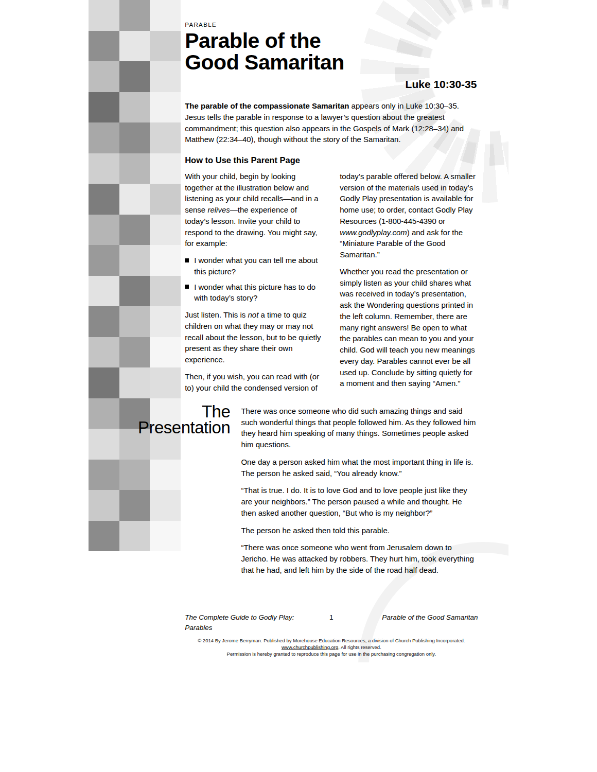Parable
Parable of the
Good Samaritan
Luke 10:30-35
The parable of the compassionate Samaritan appears only in Luke 10:30–35. Jesus tells the parable in response to a lawyer’s question about the greatest commandment; this question also appears in the Gospels of Mark (12:28–34) and Matthew (22:34–40), though without the story of the Samaritan.
How to Use this Parent Page
With your child, begin by looking together at the illustration below and listening as your child recalls—and in a sense relives—the experience of today’s lesson. Invite your child to respond to the drawing. You might say, for example:
I wonder what you can tell me about this picture?
I wonder what this picture has to do with today’s story?
Just listen. This is not a time to quiz children on what they may or may not recall about the lesson, but to be quietly present as they share their own experience.
Then, if you wish, you can read with (or to) your child the condensed version of today’s parable offered below. A smaller version of the materials used in today’s Godly Play presentation is available for home use; to order, contact Godly Play Resources (1-800-445-4390 or www.godlyplay.com) and ask for the “Miniature Parable of the Good Samaritan.”
Whether you read the presentation or simply listen as your child shares what was received in today’s presentation, ask the Wondering questions printed in the left column. Remember, there are many right answers! Be open to what the parables can mean to you and your child. God will teach you new meanings every day. Parables cannot ever be all used up. Conclude by sitting quietly for a moment and then saying “Amen.”
The Presentation
There was once someone who did such amazing things and said such wonderful things that people followed him. As they followed him they heard him speaking of many things. Sometimes people asked him questions.
One day a person asked him what the most important thing in life is. The person he asked said, “You already know.”
“That is true. I do. It is to love God and to love people just like they are your neighbors.” The person paused a while and thought. He then asked another question, “But who is my neighbor?”
The person he asked then told this parable.
“There was once someone who went from Jerusalem down to Jericho. He was attacked by robbers. They hurt him, took everything that he had, and left him by the side of the road half dead.
The Complete Guide to Godly Play: Parables
1
Parable of the Good Samaritan
© 2014 By Jerome Berryman. Published by Morehouse Education Resources, a division of Church Publishing Incorporated. www.churchpublishing.org. All rights reserved.
Permission is hereby granted to reproduce this page for use in the purchasing congregation only.